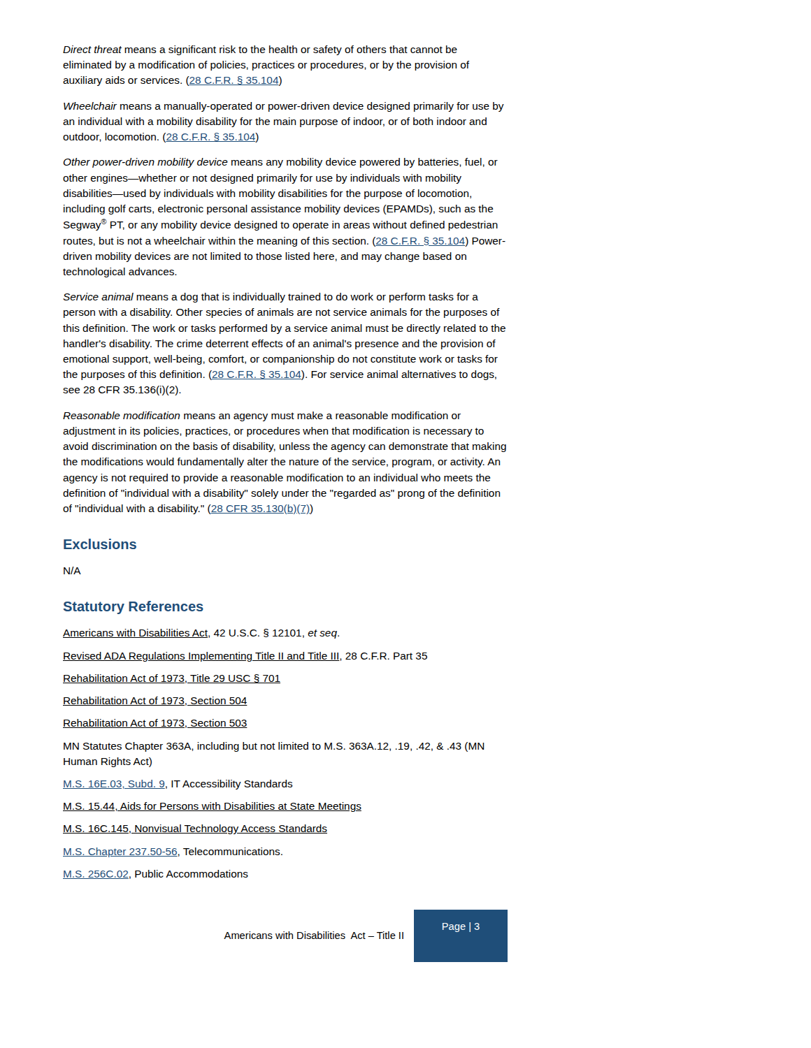Direct threat means a significant risk to the health or safety of others that cannot be eliminated by a modification of policies, practices or procedures, or by the provision of auxiliary aids or services. (28 C.F.R. § 35.104)
Wheelchair means a manually-operated or power-driven device designed primarily for use by an individual with a mobility disability for the main purpose of indoor, or of both indoor and outdoor, locomotion. (28 C.F.R. § 35.104)
Other power-driven mobility device means any mobility device powered by batteries, fuel, or other engines—whether or not designed primarily for use by individuals with mobility disabilities—used by individuals with mobility disabilities for the purpose of locomotion, including golf carts, electronic personal assistance mobility devices (EPAMDs), such as the Segway® PT, or any mobility device designed to operate in areas without defined pedestrian routes, but is not a wheelchair within the meaning of this section. (28 C.F.R. § 35.104) Power-driven mobility devices are not limited to those listed here, and may change based on technological advances.
Service animal means a dog that is individually trained to do work or perform tasks for a person with a disability. Other species of animals are not service animals for the purposes of this definition. The work or tasks performed by a service animal must be directly related to the handler's disability. The crime deterrent effects of an animal's presence and the provision of emotional support, well-being, comfort, or companionship do not constitute work or tasks for the purposes of this definition. (28 C.F.R. § 35.104). For service animal alternatives to dogs, see 28 CFR 35.136(i)(2).
Reasonable modification means an agency must make a reasonable modification or adjustment in its policies, practices, or procedures when that modification is necessary to avoid discrimination on the basis of disability, unless the agency can demonstrate that making the modifications would fundamentally alter the nature of the service, program, or activity. An agency is not required to provide a reasonable modification to an individual who meets the definition of "individual with a disability" solely under the "regarded as" prong of the definition of "individual with a disability." (28 CFR 35.130(b)(7))
Exclusions
N/A
Statutory References
Americans with Disabilities Act, 42 U.S.C. § 12101, et seq.
Revised ADA Regulations Implementing Title II and Title III, 28 C.F.R. Part 35
Rehabilitation Act of 1973, Title 29 USC § 701
Rehabilitation Act of 1973, Section 504
Rehabilitation Act of 1973, Section 503
MN Statutes Chapter 363A, including but not limited to M.S. 363A.12, .19, .42, & .43 (MN Human Rights Act)
M.S. 16E.03, Subd. 9, IT Accessibility Standards
M.S. 15.44, Aids for Persons with Disabilities at State Meetings
M.S. 16C.145, Nonvisual Technology Access Standards
M.S. Chapter 237.50-56, Telecommunications.
M.S. 256C.02, Public Accommodations
Americans with Disabilities Act – Title II
Page | 3